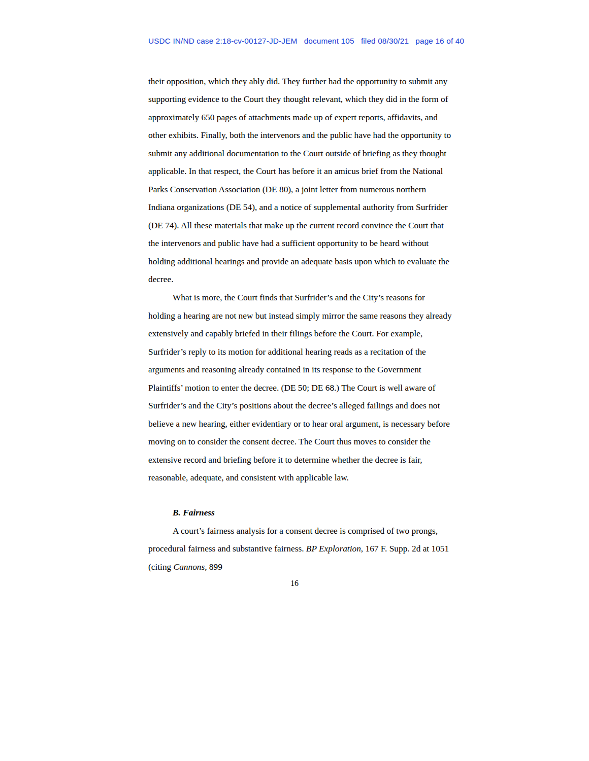USDC IN/ND case 2:18-cv-00127-JD-JEM document 105 filed 08/30/21 page 16 of 40
their opposition, which they ably did. They further had the opportunity to submit any supporting evidence to the Court they thought relevant, which they did in the form of approximately 650 pages of attachments made up of expert reports, affidavits, and other exhibits. Finally, both the intervenors and the public have had the opportunity to submit any additional documentation to the Court outside of briefing as they thought applicable. In that respect, the Court has before it an amicus brief from the National Parks Conservation Association (DE 80), a joint letter from numerous northern Indiana organizations (DE 54), and a notice of supplemental authority from Surfrider (DE 74). All these materials that make up the current record convince the Court that the intervenors and public have had a sufficient opportunity to be heard without holding additional hearings and provide an adequate basis upon which to evaluate the decree.
What is more, the Court finds that Surfrider’s and the City’s reasons for holding a hearing are not new but instead simply mirror the same reasons they already extensively and capably briefed in their filings before the Court. For example, Surfrider’s reply to its motion for additional hearing reads as a recitation of the arguments and reasoning already contained in its response to the Government Plaintiffs’ motion to enter the decree. (DE 50; DE 68.) The Court is well aware of Surfrider’s and the City’s positions about the decree’s alleged failings and does not believe a new hearing, either evidentiary or to hear oral argument, is necessary before moving on to consider the consent decree. The Court thus moves to consider the extensive record and briefing before it to determine whether the decree is fair, reasonable, adequate, and consistent with applicable law.
B. Fairness
A court’s fairness analysis for a consent decree is comprised of two prongs, procedural fairness and substantive fairness. BP Exploration, 167 F. Supp. 2d at 1051 (citing Cannons, 899
16